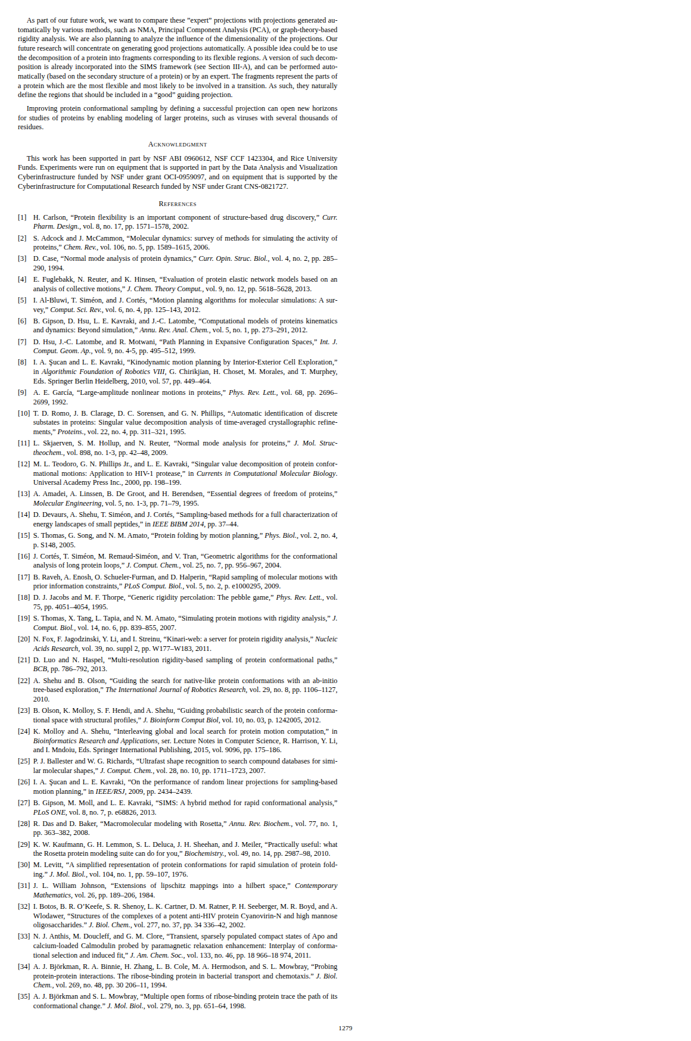As part of our future work, we want to compare these ”expert” projections with projections generated automatically by various methods, such as NMA, Principal Component Analysis (PCA), or graph-theory-based rigidity analysis. We are also planning to analyze the influence of the dimensionality of the projections. Our future research will concentrate on generating good projections automatically. A possible idea could be to use the decomposition of a protein into fragments corresponding to its flexible regions. A version of such decomposition is already incorporated into the SIMS framework (see Section III-A), and can be performed automatically (based on the secondary structure of a protein) or by an expert. The fragments represent the parts of a protein which are the most flexible and most likely to be involved in a transition. As such, they naturally define the regions that should be included in a “good” guiding projection.
Improving protein conformational sampling by defining a successful projection can open new horizons for studies of proteins by enabling modeling of larger proteins, such as viruses with several thousands of residues.
Acknowledgment
This work has been supported in part by NSF ABI 0960612, NSF CCF 1423304, and Rice University Funds. Experiments were run on equipment that is supported in part by the Data Analysis and Visualization Cyberinfrastructure funded by NSF under grant OCI-0959097, and on equipment that is supported by the Cyberinfrastructure for Computational Research funded by NSF under Grant CNS-0821727.
References
H. Carlson, “Protein flexibility is an important component of structure-based drug discovery,” Curr. Pharm. Design., vol. 8, no. 17, pp. 1571–1578, 2002.
S. Adcock and J. McCammon, “Molecular dynamics: survey of methods for simulating the activity of proteins,” Chem. Rev., vol. 106, no. 5, pp. 1589–1615, 2006.
D. Case, “Normal mode analysis of protein dynamics,” Curr. Opin. Struc. Biol., vol. 4, no. 2, pp. 285–290, 1994.
E. Fuglebakk, N. Reuter, and K. Hinsen, “Evaluation of protein elastic network models based on an analysis of collective motions,” J. Chem. Theory Comput., vol. 9, no. 12, pp. 5618–5628, 2013.
I. Al-Bluwi, T. Siméon, and J. Cortés, “Motion planning algorithms for molecular simulations: A survey,” Comput. Sci. Rev., vol. 6, no. 4, pp. 125–143, 2012.
B. Gipson, D. Hsu, L. E. Kavraki, and J.-C. Latombe, “Computational models of proteins kinematics and dynamics: Beyond simulation,” Annu. Rev. Anal. Chem., vol. 5, no. 1, pp. 273–291, 2012.
D. Hsu, J.-C. Latombe, and R. Motwani, “Path Planning in Expansive Configuration Spaces,” Int. J. Comput. Geom. Ap., vol. 9, no. 4-5, pp. 495–512, 1999.
I. A. Şucan and L. E. Kavraki, “Kinodynamic motion planning by Interior-Exterior Cell Exploration,” in Algorithmic Foundation of Robotics VIII, G. Chirikjian, H. Choset, M. Morales, and T. Murphey, Eds. Springer Berlin Heidelberg, 2010, vol. 57, pp. 449–464.
A. E. García, “Large-amplitude nonlinear motions in proteins,” Phys. Rev. Lett., vol. 68, pp. 2696–2699, 1992.
T. D. Romo, J. B. Clarage, D. C. Sorensen, and G. N. Phillips, “Automatic identification of discrete substates in proteins: Singular value decomposition analysis of time-averaged crystallographic refinements,” Proteins., vol. 22, no. 4, pp. 311–321, 1995.
L. Skjaerven, S. M. Hollup, and N. Reuter, “Normal mode analysis for proteins,” J. Mol. Struc-theochem., vol. 898, no. 1-3, pp. 42–48, 2009.
M. L. Teodoro, G. N. Phillips Jr., and L. E. Kavraki, “Singular value decomposition of protein conformational motions: Application to HIV-1 protease,” in Currents in Computational Molecular Biology. Universal Academy Press Inc., 2000, pp. 198–199.
A. Amadei, A. Linssen, B. De Groot, and H. Berendsen, “Essential degrees of freedom of proteins,” Molecular Engineering, vol. 5, no. 1-3, pp. 71–79, 1995.
D. Devaurs, A. Shehu, T. Siméon, and J. Cortés, “Sampling-based methods for a full characterization of energy landscapes of small peptides,” in IEEE BIBM 2014, pp. 37–44.
S. Thomas, G. Song, and N. M. Amato, “Protein folding by motion planning,” Phys. Biol., vol. 2, no. 4, p. S148, 2005.
J. Cortés, T. Siméon, M. Remaud-Siméon, and V. Tran, “Geometric algorithms for the conformational analysis of long protein loops,” J. Comput. Chem., vol. 25, no. 7, pp. 956–967, 2004.
B. Raveh, A. Enosh, O. Schueler-Furman, and D. Halperin, “Rapid sampling of molecular motions with prior information constraints,” PLoS Comput. Biol., vol. 5, no. 2, p. e1000295, 2009.
D. J. Jacobs and M. F. Thorpe, “Generic rigidity percolation: The pebble game,” Phys. Rev. Lett., vol. 75, pp. 4051–4054, 1995.
S. Thomas, X. Tang, L. Tapia, and N. M. Amato, “Simulating protein motions with rigidity analysis,” J. Comput. Biol., vol. 14, no. 6, pp. 839–855, 2007.
N. Fox, F. Jagodzinski, Y. Li, and I. Streinu, “Kinari-web: a server for protein rigidity analysis,” Nucleic Acids Research, vol. 39, no. suppl 2, pp. W177–W183, 2011.
D. Luo and N. Haspel, “Multi-resolution rigidity-based sampling of protein conformational paths,” BCB, pp. 786–792, 2013.
A. Shehu and B. Olson, “Guiding the search for native-like protein conformations with an ab-initio tree-based exploration,” The International Journal of Robotics Research, vol. 29, no. 8, pp. 1106–1127, 2010.
B. Olson, K. Molloy, S. F. Hendi, and A. Shehu, “Guiding probabilistic search of the protein conformational space with structural profiles,” J. Bioinform Comput Biol, vol. 10, no. 03, p. 1242005, 2012.
K. Molloy and A. Shehu, “Interleaving global and local search for protein motion computation,” in Bioinformatics Research and Applications, ser. Lecture Notes in Computer Science, R. Harrison, Y. Li, and I. Mndoiu, Eds. Springer International Publishing, 2015, vol. 9096, pp. 175–186.
P. J. Ballester and W. G. Richards, “Ultrafast shape recognition to search compound databases for similar molecular shapes,” J. Comput. Chem., vol. 28, no. 10, pp. 1711–1723, 2007.
I. A. Şucan and L. E. Kavraki, “On the performance of random linear projections for sampling-based motion planning,” in IEEE/RSJ, 2009, pp. 2434–2439.
B. Gipson, M. Moll, and L. E. Kavraki, “SIMS: A hybrid method for rapid conformational analysis,” PLoS ONE, vol. 8, no. 7, p. e68826, 2013.
R. Das and D. Baker, “Macromolecular modeling with Rosetta,” Annu. Rev. Biochem., vol. 77, no. 1, pp. 363–382, 2008.
K. W. Kaufmann, G. H. Lemmon, S. L. Deluca, J. H. Sheehan, and J. Meiler, “Practically useful: what the Rosetta protein modeling suite can do for you,” Biochemistry., vol. 49, no. 14, pp. 2987–98, 2010.
M. Levitt, “A simplified representation of protein conformations for rapid simulation of protein folding.” J. Mol. Biol., vol. 104, no. 1, pp. 59–107, 1976.
J. L. William Johnson, “Extensions of lipschitz mappings into a hilbert space,” Contemporary Mathematics, vol. 26, pp. 189–206, 1984.
I. Botos, B. R. O’Keefe, S. R. Shenoy, L. K. Cartner, D. M. Ratner, P. H. Seeberger, M. R. Boyd, and A. Wlodawer, “Structures of the complexes of a potent anti-HIV protein Cyanovirin-N and high mannose oligosaccharides.” J. Biol. Chem., vol. 277, no. 37, pp. 34 336–42, 2002.
N. J. Anthis, M. Doucleff, and G. M. Clore, “Transient, sparsely populated compact states of Apo and calcium-loaded Calmodulin probed by paramagnetic relaxation enhancement: Interplay of conformational selection and induced fit,” J. Am. Chem. Soc., vol. 133, no. 46, pp. 18 966–18 974, 2011.
A. J. Björkman, R. A. Binnie, H. Zhang, L. B. Cole, M. A. Hermodson, and S. L. Mowbray, “Probing protein-protein interactions. The ribose-binding protein in bacterial transport and chemotaxis.” J. Biol. Chem., vol. 269, no. 48, pp. 30 206–11, 1994.
A. J. Björkman and S. L. Mowbray, “Multiple open forms of ribose-binding protein trace the path of its conformational change.” J. Mol. Biol., vol. 279, no. 3, pp. 651–64, 1998.
1279